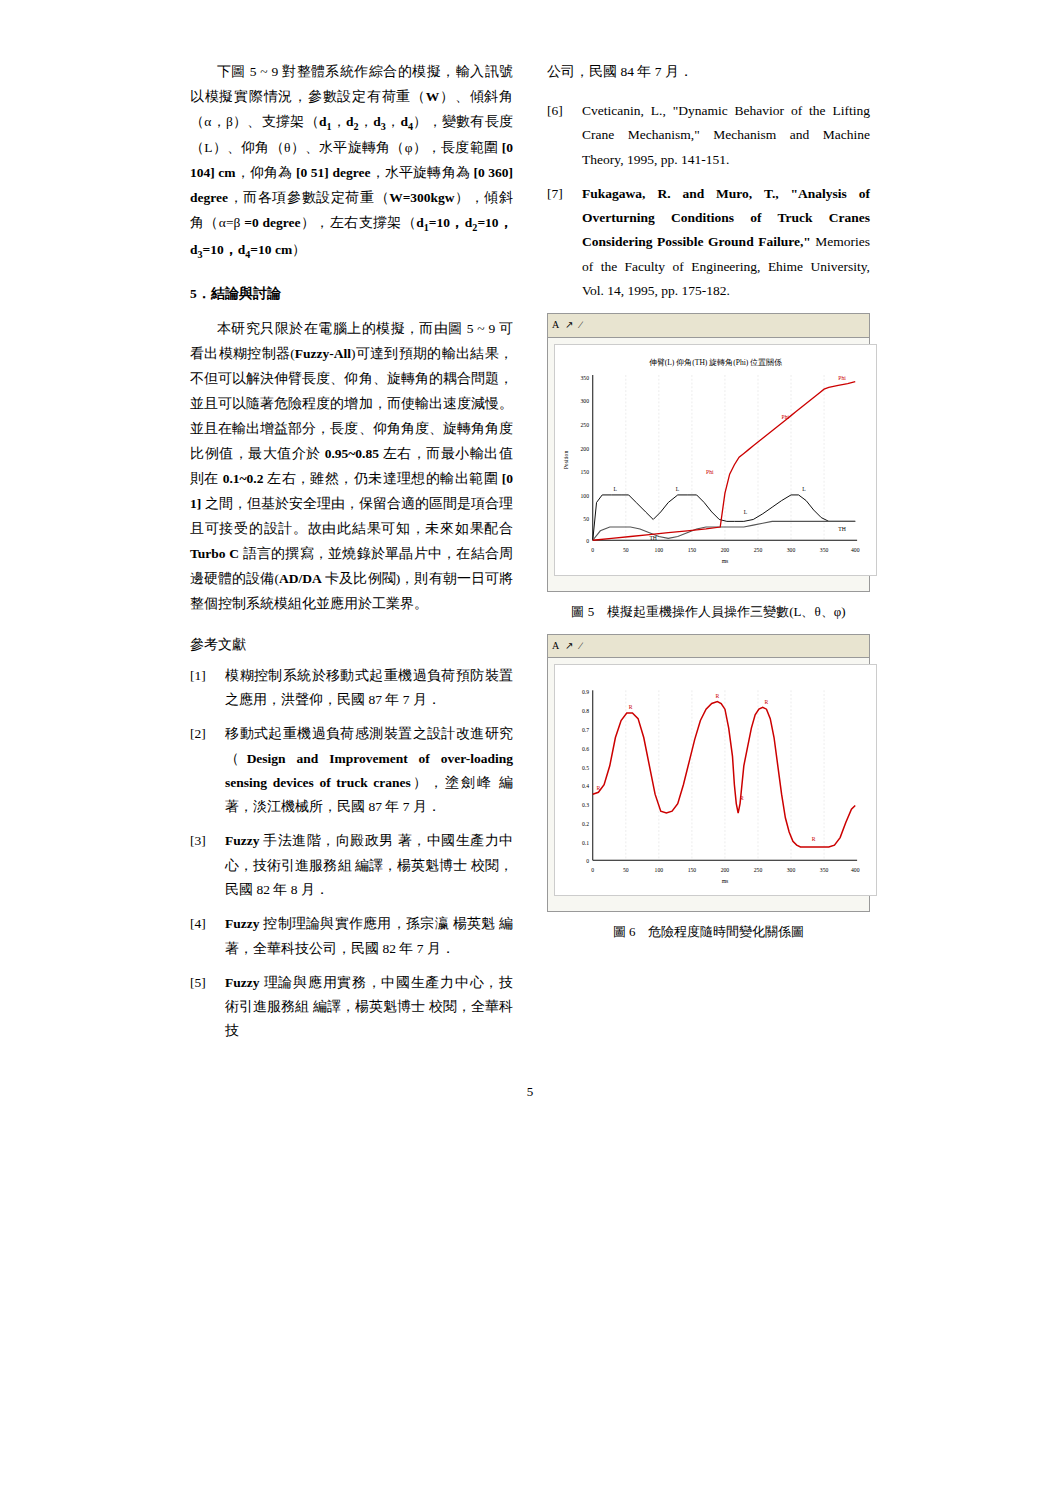下圖 5 ~ 9 對整體系統作綜合的模擬，輸入訊號以模擬實際情況，參數設定有荷重（W）、傾斜角（α，β）、支撐架（d1，d2，d3，d4），變數有長度（L）、仰角（θ）、水平旋轉角（φ），長度範圍 [0 104] cm，仰角為 [0 51] degree，水平旋轉角為 [0 360] degree，而各項參數設定荷重（W=300kgw），傾斜角（α=β =0 degree），左右支撐架（d1=10，d2=10，d3=10，d4=10 cm）
5．結論與討論
本研究只限於在電腦上的模擬，而由圖 5 ~ 9 可看出模糊控制器(Fuzzy-All)可達到預期的輸出結果，不但可以解決伸臂長度、仰角、旋轉角的耦合問題，並且可以隨著危險程度的增加，而使輸出速度減慢。並且在輸出增益部分，長度、仰角角度、旋轉角角度比例值，最大值介於 0.95~0.85 左右，而最小輸出值則在 0.1~0.2 左右，雖然，仍未達理想的輸出範圍 [0 1] 之間，但基於安全理由，保留合適的區間是項合理且可接受的設計。故由此結果可知，未來如果配合 Turbo C 語言的撰寫，並燒錄於單晶片中，在結合周邊硬體的設備(AD/DA 卡及比例閥)，則有朝一日可將整個控制系統模組化並應用於工業界。
參考文獻
[1] 模糊控制系統於移動式起重機過負荷預防裝置之應用，洪聲仰，民國 87 年 7 月．
[2] 移動式起重機過負荷感測裝置之設計改進研究（Design and Improvement of over-loading sensing devices of truck cranes），塗劍峰 編著，淡江機械所，民國 87 年 7 月．
[3] Fuzzy 手法進階，向殿政男 著，中國生產力中心，技術引進服務組 編譯，楊英魁博士 校閱，民國 82 年 8 月．
[4] Fuzzy 控制理論與實作應用，孫宗瀛 楊英魁 編著，全華科技公司，民國 82 年 7 月．
[5] Fuzzy 理論與應用實務，中國生產力中心，技術引進服務組 編譯，楊英魁博士 校閱，全華科技
公司，民國 84 年 7 月．
[6] Cveticanin, L., "Dynamic Behavior of the Lifting Crane Mechanism," Mechanism and Machine Theory, 1995, pp. 141-151.
[7] Fukagawa, R. and Muro, T., "Analysis of Overturning Conditions of Truck Cranes Considering Possible Ground Failure," Memories of the Faculty of Engineering, Ehime University, Vol. 14, 1995, pp. 175-182.
A ↗ ∕
伸臂(L) 仰角(TH) 旋轉角(Phi) 位置關係 350 300 250 200 150 100 50 0 0 50 100 150 200 250 300 350 400 ms Position Phi Phi Phi L L L L TH TH
圖 5　模擬起重機操作人員操作三變數(L、θ、φ)
A ↗ ∕
0.9 0.8 0.7 0.6 0.5 0.4 0.3 0.2 0.1 0 0 50 100 150 200 250 300 350 400 ms R R R R R R
圖 6　危險程度隨時間變化關係圖
5